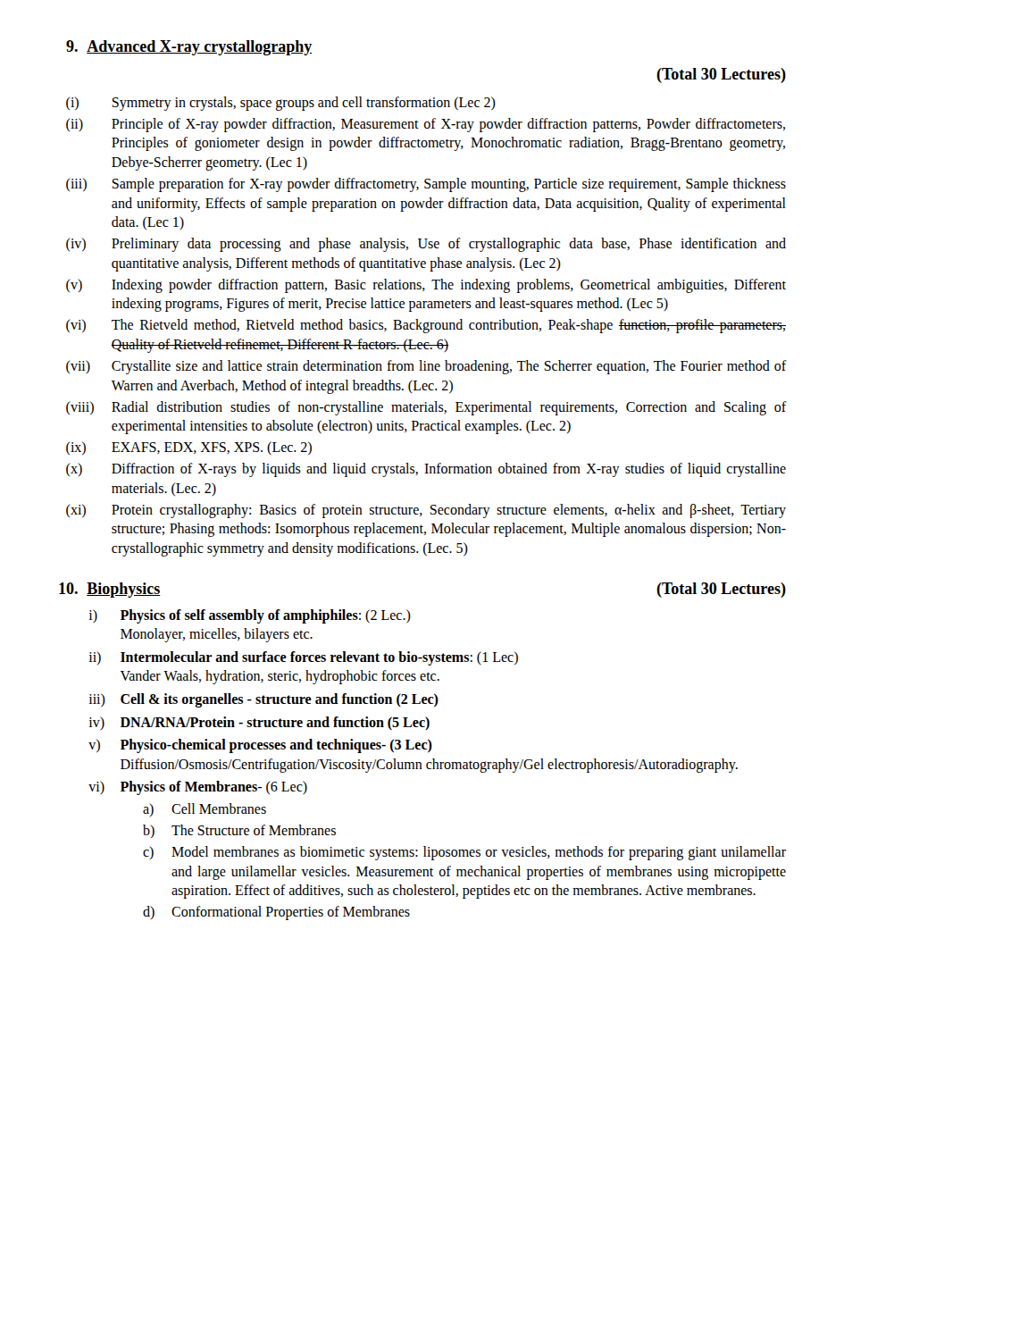9.
Advanced X-ray crystallography
(Total 30 Lectures)
(i) Symmetry in crystals, space groups and cell transformation (Lec 2)
(ii) Principle of X-ray powder diffraction, Measurement of X-ray powder diffraction patterns, Powder diffractometers, Principles of goniometer design in powder diffractometry, Monochromatic radiation, Bragg-Brentano geometry, Debye-Scherrer geometry. (Lec 1)
(iii) Sample preparation for X-ray powder diffractometry, Sample mounting, Particle size requirement, Sample thickness and uniformity, Effects of sample preparation on powder diffraction data, Data acquisition, Quality of experimental data. (Lec 1)
(iv) Preliminary data processing and phase analysis, Use of crystallographic data base, Phase identification and quantitative analysis, Different methods of quantitative phase analysis. (Lec 2)
(v) Indexing powder diffraction pattern, Basic relations, The indexing problems, Geometrical ambiguities, Different indexing programs, Figures of merit, Precise lattice parameters and least-squares method. (Lec 5)
(vi) The Rietveld method, Rietveld method basics, Background contribution, Peak-shape function, profile parameters, Quality of Rietveld refinemet, Different R-factors. (Lec. 6)
(vii) Crystallite size and lattice strain determination from line broadening, The Scherrer equation, The Fourier method of Warren and Averbach, Method of integral breadths. (Lec. 2)
(viii) Radial distribution studies of non-crystalline materials, Experimental requirements, Correction and Scaling of experimental intensities to absolute (electron) units, Practical examples. (Lec. 2)
(ix) EXAFS, EDX, XFS, XPS. (Lec. 2)
(x) Diffraction of X-rays by liquids and liquid crystals, Information obtained from X-ray studies of liquid crystalline materials. (Lec. 2)
(xi) Protein crystallography: Basics of protein structure, Secondary structure elements, α-helix and β-sheet, Tertiary structure; Phasing methods: Isomorphous replacement, Molecular replacement, Multiple anomalous dispersion; Non-crystallographic symmetry and density modifications. (Lec. 5)
10.
Biophysics
(Total 30 Lectures)
i) Physics of self assembly of amphiphiles: (2 Lec.)
Monolayer, micelles, bilayers etc.
ii) Intermolecular and surface forces relevant to bio-systems: (1 Lec)
Vander Waals, hydration, steric, hydrophobic forces etc.
iii) Cell & its organelles - structure and function (2 Lec)
iv) DNA/RNA/Protein - structure and function (5 Lec)
v) Physico-chemical processes and techniques- (3 Lec)
Diffusion/Osmosis/Centrifugation/Viscosity/Column chromatography/Gel electrophoresis/Autoradiography.
vi) Physics of Membranes- (6 Lec)
a) Cell Membranes
b) The Structure of Membranes
c) Model membranes as biomimetic systems: liposomes or vesicles, methods for preparing giant unilamellar and large unilamellar vesicles. Measurement of mechanical properties of membranes using micropipette aspiration. Effect of additives, such as cholesterol, peptides etc on the membranes. Active membranes.
d) Conformational Properties of Membranes